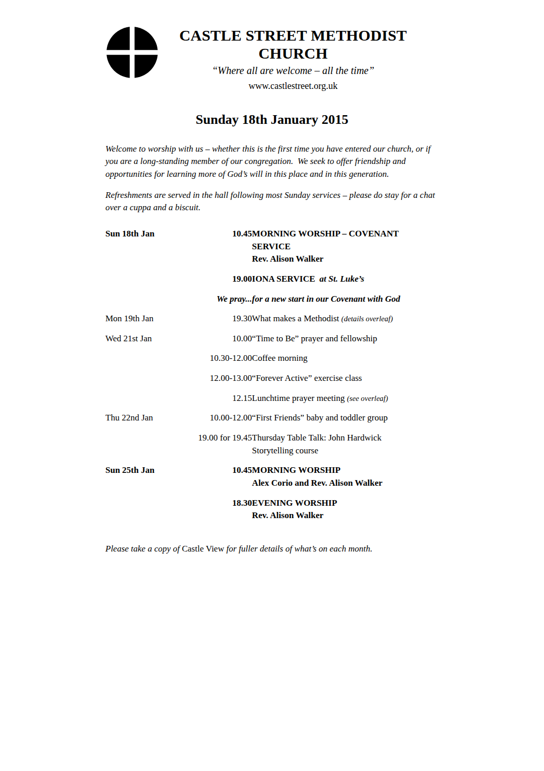CASTLE STREET METHODIST CHURCH
“Where all are welcome – all the time”
www.castlestreet.org.uk
Sunday 18th January 2015
Welcome to worship with us – whether this is the first time you have entered our church, or if you are a long-standing member of our congregation. We seek to offer friendship and opportunities for learning more of God’s will in this place and in this generation.
Refreshments are served in the hall following most Sunday services – please do stay for a chat over a cuppa and a biscuit.
| Sun 18th Jan | 10.45 | MORNING WORSHIP – COVENANT SERVICE Rev. Alison Walker |
| | 19.00 | IONA SERVICE at St. Luke’s |
| | We pray... | for a new start in our Covenant with God |
| Mon 19th Jan | 19.30 | What makes a Methodist (details overleaf) |
| Wed 21st Jan | 10.00 | “Time to Be” prayer and fellowship |
| | 10.30-12.00 | Coffee morning |
| | 12.00-13.00 | “Forever Active” exercise class |
| | 12.15 | Lunchtime prayer meeting (see overleaf) |
| Thu 22nd Jan | 10.00-12.00 | “First Friends” baby and toddler group |
| | 19.00 for 19.45 | Thursday Table Talk: John Hardwick Storytelling course |
| Sun 25th Jan | 10.45 | MORNING WORSHIP Alex Corio and Rev. Alison Walker |
| | 18.30 | EVENING WORSHIP Rev. Alison Walker |
Please take a copy of Castle View for fuller details of what’s on each month.